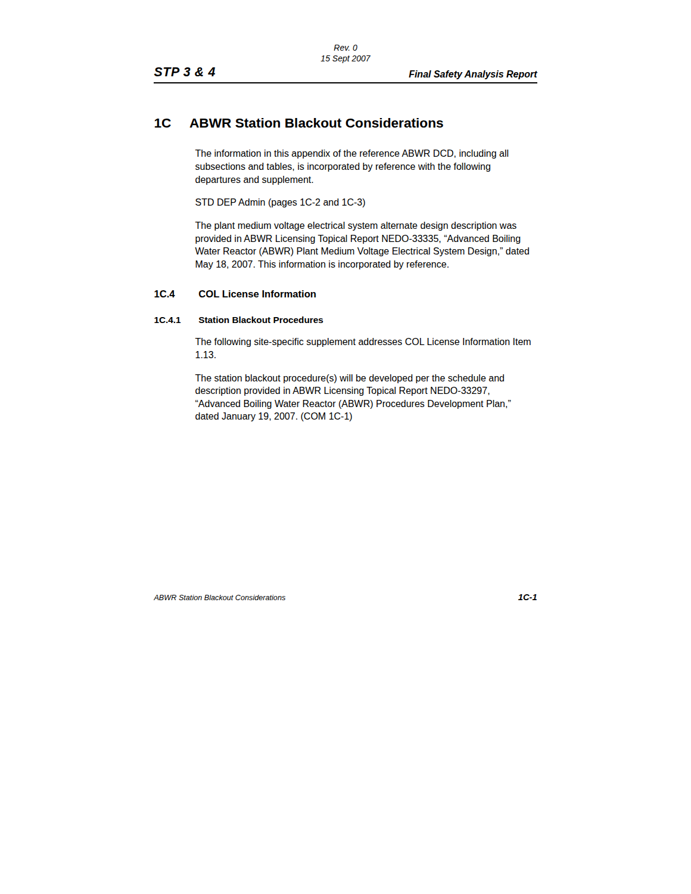Rev. 0
15 Sept 2007
STP 3 & 4
Final Safety Analysis Report
1CABWR Station Blackout Considerations
The information in this appendix of the reference ABWR DCD, including all subsections and tables, is incorporated by reference with the following departures and supplement.
STD DEP Admin (pages 1C-2 and 1C-3)
The plant medium voltage electrical system alternate design description was provided in ABWR Licensing Topical Report NEDO-33335, “Advanced Boiling Water Reactor (ABWR) Plant Medium Voltage Electrical System Design,” dated May 18, 2007. This information is incorporated by reference.
1C.4 COL License Information
1C.4.1 Station Blackout Procedures
The following site-specific supplement addresses COL License Information Item 1.13.
The station blackout procedure(s) will be developed per the schedule and description provided in ABWR Licensing Topical Report NEDO-33297, “Advanced Boiling Water Reactor (ABWR) Procedures Development Plan,” dated January 19, 2007. (COM 1C-1)
ABWR Station Blackout Considerations
1C-1